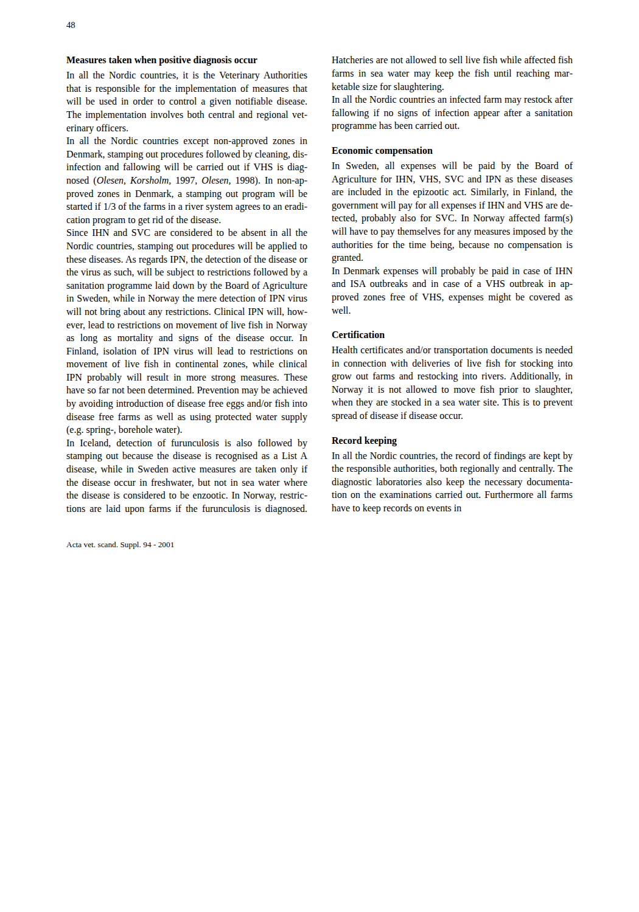48
Measures taken when positive diagnosis occur
In all the Nordic countries, it is the Veterinary Authorities that is responsible for the implementation of measures that will be used in order to control a given notifiable disease. The implementation involves both central and regional veterinary officers.
In all the Nordic countries except non-approved zones in Denmark, stamping out procedures followed by cleaning, disinfection and fallowing will be carried out if VHS is diagnosed (Olesen, Korsholm, 1997, Olesen, 1998). In non-approved zones in Denmark, a stamping out program will be started if 1/3 of the farms in a river system agrees to an eradication program to get rid of the disease.
Since IHN and SVC are considered to be absent in all the Nordic countries, stamping out procedures will be applied to these diseases. As regards IPN, the detection of the disease or the virus as such, will be subject to restrictions followed by a sanitation programme laid down by the Board of Agriculture in Sweden, while in Norway the mere detection of IPN virus will not bring about any restrictions. Clinical IPN will, however, lead to restrictions on movement of live fish in Norway as long as mortality and signs of the disease occur. In Finland, isolation of IPN virus will lead to restrictions on movement of live fish in continental zones, while clinical IPN probably will result in more strong measures. These have so far not been determined. Prevention may be achieved by avoiding introduction of disease free eggs and/or fish into disease free farms as well as using protected water supply (e.g. spring-, borehole water).
In Iceland, detection of furunculosis is also followed by stamping out because the disease is recognised as a List A disease, while in Sweden active measures are taken only if the disease occur in freshwater, but not in sea water where the disease is considered to be enzootic. In Norway, restrictions are laid upon farms if the furunculosis is diagnosed. Hatcheries are not allowed to sell live fish while affected fish farms in sea water may keep the fish until reaching marketable size for slaughtering.
In all the Nordic countries an infected farm may restock after fallowing if no signs of infection appear after a sanitation programme has been carried out.
Economic compensation
In Sweden, all expenses will be paid by the Board of Agriculture for IHN, VHS, SVC and IPN as these diseases are included in the epizootic act. Similarly, in Finland, the government will pay for all expenses if IHN and VHS are detected, probably also for SVC. In Norway affected farm(s) will have to pay themselves for any measures imposed by the authorities for the time being, because no compensation is granted.
In Denmark expenses will probably be paid in case of IHN and ISA outbreaks and in case of a VHS outbreak in approved zones free of VHS, expenses might be covered as well.
Certification
Health certificates and/or transportation documents is needed in connection with deliveries of live fish for stocking into grow out farms and restocking into rivers. Additionally, in Norway it is not allowed to move fish prior to slaughter, when they are stocked in a sea water site. This is to prevent spread of disease if disease occur.
Record keeping
In all the Nordic countries, the record of findings are kept by the responsible authorities, both regionally and centrally. The diagnostic laboratories also keep the necessary documentation on the examinations carried out. Furthermore all farms have to keep records on events in
Acta vet. scand. Suppl. 94 - 2001